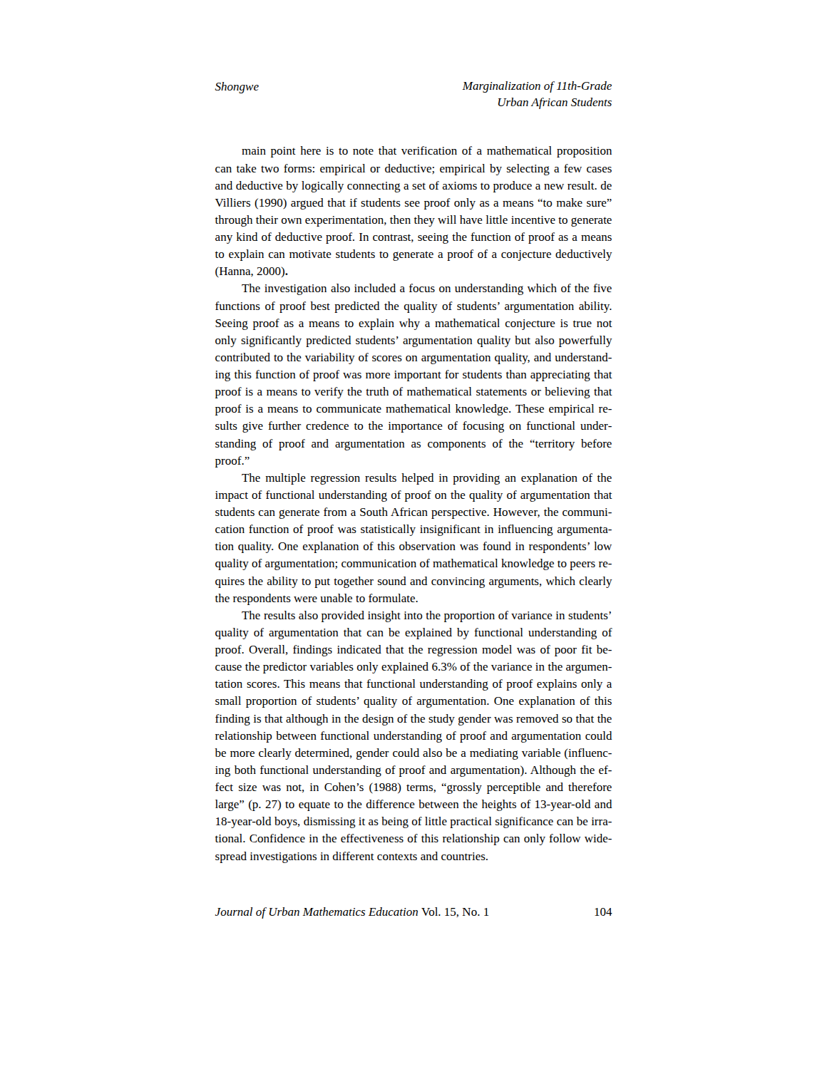Shongwe
Marginalization of 11th-Grade
Urban African Students
main point here is to note that verification of a mathematical proposition can take two forms: empirical or deductive; empirical by selecting a few cases and deductive by logically connecting a set of axioms to produce a new result. de Villiers (1990) argued that if students see proof only as a means “to make sure” through their own experimentation, then they will have little incentive to generate any kind of deductive proof. In contrast, seeing the function of proof as a means to explain can motivate students to generate a proof of a conjecture deductively (Hanna, 2000).
The investigation also included a focus on understanding which of the five functions of proof best predicted the quality of students’ argumentation ability. Seeing proof as a means to explain why a mathematical conjecture is true not only significantly predicted students’ argumentation quality but also powerfully contributed to the variability of scores on argumentation quality, and understanding this function of proof was more important for students than appreciating that proof is a means to verify the truth of mathematical statements or believing that proof is a means to communicate mathematical knowledge. These empirical results give further credence to the importance of focusing on functional understanding of proof and argumentation as components of the “territory before proof.”
The multiple regression results helped in providing an explanation of the impact of functional understanding of proof on the quality of argumentation that students can generate from a South African perspective. However, the communication function of proof was statistically insignificant in influencing argumentation quality. One explanation of this observation was found in respondents’ low quality of argumentation; communication of mathematical knowledge to peers requires the ability to put together sound and convincing arguments, which clearly the respondents were unable to formulate.
The results also provided insight into the proportion of variance in students’ quality of argumentation that can be explained by functional understanding of proof. Overall, findings indicated that the regression model was of poor fit because the predictor variables only explained 6.3% of the variance in the argumentation scores. This means that functional understanding of proof explains only a small proportion of students’ quality of argumentation. One explanation of this finding is that although in the design of the study gender was removed so that the relationship between functional understanding of proof and argumentation could be more clearly determined, gender could also be a mediating variable (influencing both functional understanding of proof and argumentation). Although the effect size was not, in Cohen’s (1988) terms, “grossly perceptible and therefore large” (p. 27) to equate to the difference between the heights of 13-year-old and 18-year-old boys, dismissing it as being of little practical significance can be irrational. Confidence in the effectiveness of this relationship can only follow widespread investigations in different contexts and countries.
Journal of Urban Mathematics Education Vol. 15, No. 1
104